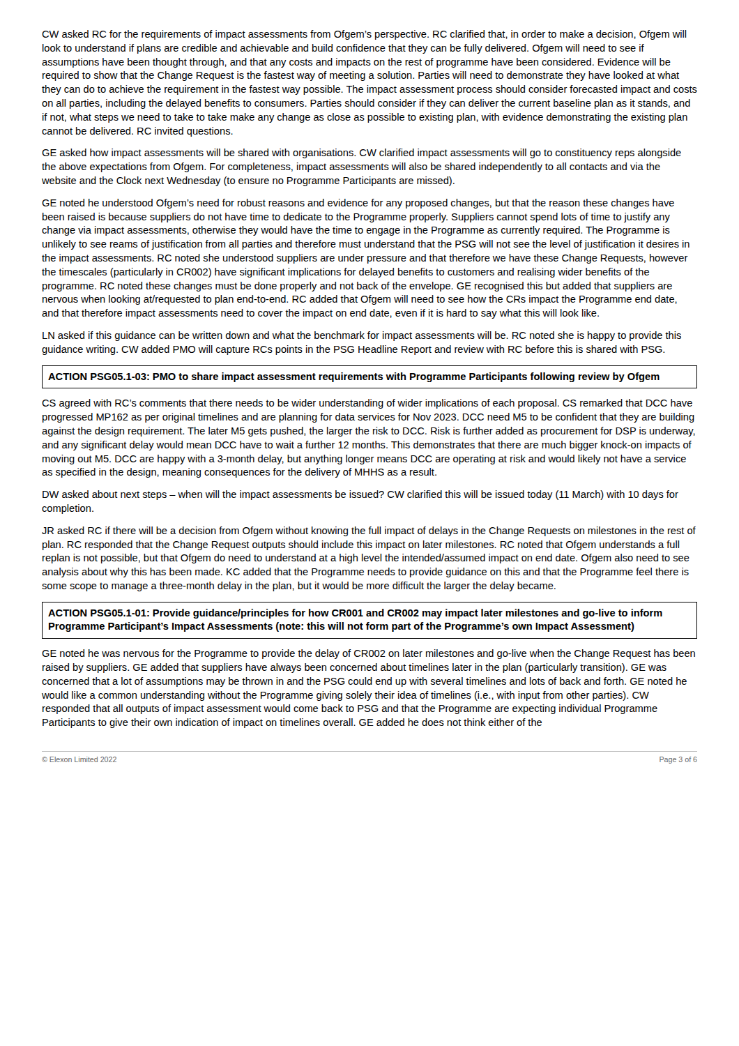CW asked RC for the requirements of impact assessments from Ofgem’s perspective. RC clarified that, in order to make a decision, Ofgem will look to understand if plans are credible and achievable and build confidence that they can be fully delivered. Ofgem will need to see if assumptions have been thought through, and that any costs and impacts on the rest of programme have been considered. Evidence will be required to show that the Change Request is the fastest way of meeting a solution. Parties will need to demonstrate they have looked at what they can do to achieve the requirement in the fastest way possible. The impact assessment process should consider forecasted impact and costs on all parties, including the delayed benefits to consumers. Parties should consider if they can deliver the current baseline plan as it stands, and if not, what steps we need to take to take make any change as close as possible to existing plan, with evidence demonstrating the existing plan cannot be delivered. RC invited questions.
GE asked how impact assessments will be shared with organisations. CW clarified impact assessments will go to constituency reps alongside the above expectations from Ofgem. For completeness, impact assessments will also be shared independently to all contacts and via the website and the Clock next Wednesday (to ensure no Programme Participants are missed).
GE noted he understood Ofgem’s need for robust reasons and evidence for any proposed changes, but that the reason these changes have been raised is because suppliers do not have time to dedicate to the Programme properly. Suppliers cannot spend lots of time to justify any change via impact assessments, otherwise they would have the time to engage in the Programme as currently required. The Programme is unlikely to see reams of justification from all parties and therefore must understand that the PSG will not see the level of justification it desires in the impact assessments. RC noted she understood suppliers are under pressure and that therefore we have these Change Requests, however the timescales (particularly in CR002) have significant implications for delayed benefits to customers and realising wider benefits of the programme. RC noted these changes must be done properly and not back of the envelope. GE recognised this but added that suppliers are nervous when looking at/requested to plan end-to-end. RC added that Ofgem will need to see how the CRs impact the Programme end date, and that therefore impact assessments need to cover the impact on end date, even if it is hard to say what this will look like.
LN asked if this guidance can be written down and what the benchmark for impact assessments will be. RC noted she is happy to provide this guidance writing. CW added PMO will capture RCs points in the PSG Headline Report and review with RC before this is shared with PSG.
ACTION PSG05.1-03: PMO to share impact assessment requirements with Programme Participants following review by Ofgem
CS agreed with RC’s comments that there needs to be wider understanding of wider implications of each proposal. CS remarked that DCC have progressed MP162 as per original timelines and are planning for data services for Nov 2023. DCC need M5 to be confident that they are building against the design requirement. The later M5 gets pushed, the larger the risk to DCC. Risk is further added as procurement for DSP is underway, and any significant delay would mean DCC have to wait a further 12 months. This demonstrates that there are much bigger knock-on impacts of moving out M5. DCC are happy with a 3-month delay, but anything longer means DCC are operating at risk and would likely not have a service as specified in the design, meaning consequences for the delivery of MHHS as a result.
DW asked about next steps – when will the impact assessments be issued? CW clarified this will be issued today (11 March) with 10 days for completion.
JR asked RC if there will be a decision from Ofgem without knowing the full impact of delays in the Change Requests on milestones in the rest of plan. RC responded that the Change Request outputs should include this impact on later milestones. RC noted that Ofgem understands a full replan is not possible, but that Ofgem do need to understand at a high level the intended/assumed impact on end date. Ofgem also need to see analysis about why this has been made. KC added that the Programme needs to provide guidance on this and that the Programme feel there is some scope to manage a three-month delay in the plan, but it would be more difficult the larger the delay became.
ACTION PSG05.1-01: Provide guidance/principles for how CR001 and CR002 may impact later milestones and go-live to inform Programme Participant’s Impact Assessments (note: this will not form part of the Programme’s own Impact Assessment)
GE noted he was nervous for the Programme to provide the delay of CR002 on later milestones and go-live when the Change Request has been raised by suppliers. GE added that suppliers have always been concerned about timelines later in the plan (particularly transition). GE was concerned that a lot of assumptions may be thrown in and the PSG could end up with several timelines and lots of back and forth. GE noted he would like a common understanding without the Programme giving solely their idea of timelines (i.e., with input from other parties). CW responded that all outputs of impact assessment would come back to PSG and that the Programme are expecting individual Programme Participants to give their own indication of impact on timelines overall. GE added he does not think either of the
© Elexon Limited 2022 Page 3 of 6